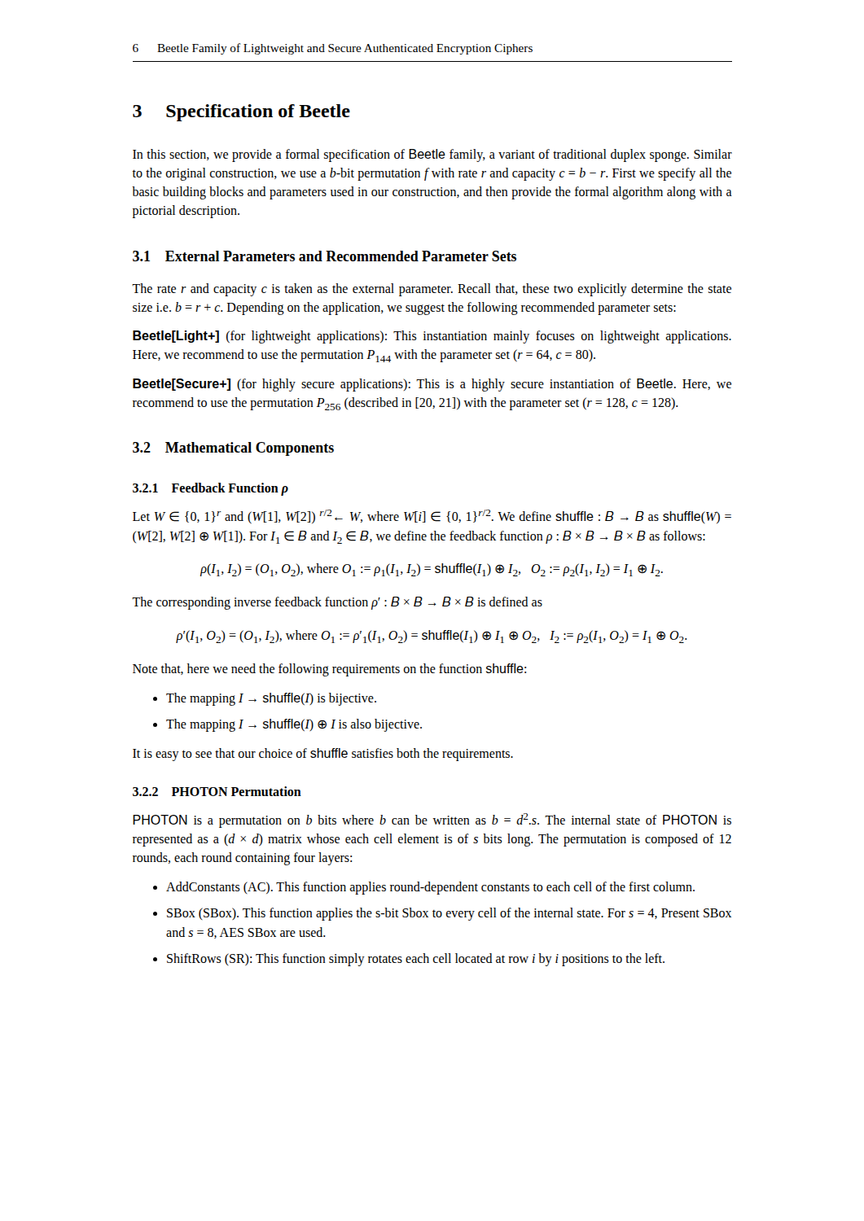6 Beetle Family of Lightweight and Secure Authenticated Encryption Ciphers
3 Specification of Beetle
In this section, we provide a formal specification of Beetle family, a variant of traditional duplex sponge. Similar to the original construction, we use a b-bit permutation f with rate r and capacity c = b − r. First we specify all the basic building blocks and parameters used in our construction, and then provide the formal algorithm along with a pictorial description.
3.1 External Parameters and Recommended Parameter Sets
The rate r and capacity c is taken as the external parameter. Recall that, these two explicitly determine the state size i.e. b = r + c. Depending on the application, we suggest the following recommended parameter sets:
Beetle[Light+] (for lightweight applications): This instantiation mainly focuses on lightweight applications. Here, we recommend to use the permutation P144 with the parameter set (r = 64, c = 80).
Beetle[Secure+] (for highly secure applications): This is a highly secure instantiation of Beetle. Here, we recommend to use the permutation P256 (described in [20, 21]) with the parameter set (r = 128, c = 128).
3.2 Mathematical Components
3.2.1 Feedback Function ρ
Let W ∈ {0, 1}r and (W[1], W[2]) r/2← W, where W[i] ∈ {0, 1}r/2. We define shuffle : 𝐵 → 𝐵 as shuffle(W) = (W[2], W[2] ⊕ W[1]). For I1 ∈ 𝐵 and I2 ∈ 𝐵, we define the feedback function ρ : 𝐵 × 𝐵 → 𝐵 × 𝐵 as follows:
ρ(I1, I2) = (O1, O2), where O1 := ρ1(I1, I2) = shuffle(I1) ⊕ I2, O2 := ρ2(I1, I2) = I1 ⊕ I2.
The corresponding inverse feedback function ρ′ : 𝐵 × 𝐵 → 𝐵 × 𝐵 is defined as
ρ′(I1, O2) = (O1, I2), where O1 := ρ′1(I1, O2) = shuffle(I1) ⊕ I1 ⊕ O2, I2 := ρ2(I1, O2) = I1 ⊕ O2.
Note that, here we need the following requirements on the function shuffle:
The mapping I → shuffle(I) is bijective.
The mapping I → shuffle(I) ⊕ I is also bijective.
It is easy to see that our choice of shuffle satisfies both the requirements.
3.2.2 PHOTON Permutation
PHOTON is a permutation on b bits where b can be written as b = d2.s. The internal state of PHOTON is represented as a (d × d) matrix whose each cell element is of s bits long. The permutation is composed of 12 rounds, each round containing four layers:
AddConstants (AC). This function applies round-dependent constants to each cell of the first column.
SBox (SBox). This function applies the s-bit Sbox to every cell of the internal state. For s = 4, Present SBox and s = 8, AES SBox are used.
ShiftRows (SR): This function simply rotates each cell located at row i by i positions to the left.